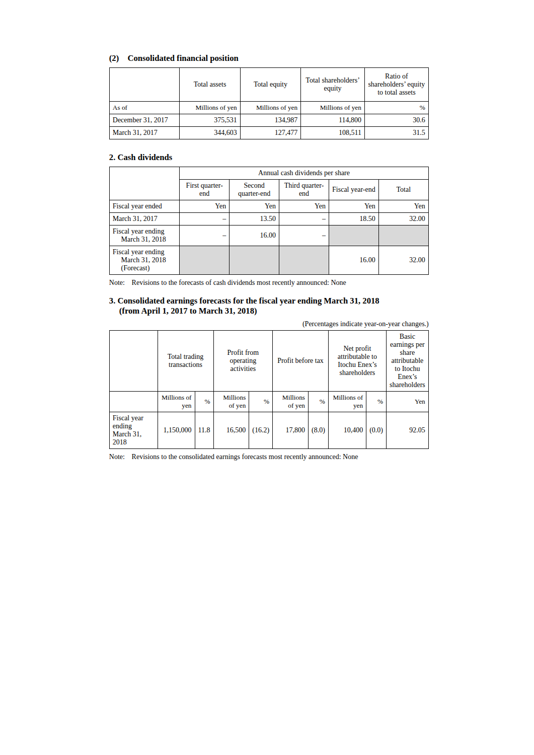(2) Consolidated financial position
| | Total assets | Total equity | Total shareholders’ equity | Ratio of shareholders’ equity to total assets |
| --- | --- | --- | --- | --- |
| As of | Millions of yen | Millions of yen | Millions of yen | % |
| December 31, 2017 | 375,531 | 134,987 | 114,800 | 30.6 |
| March 31, 2017 | 344,603 | 127,477 | 108,511 | 31.5 |
2. Cash dividends
| | Annual cash dividends per share |
| --- | --- |
| First quarter-end | Second quarter-end | Third quarter-end | Fiscal year-end | Total |
| Fiscal year ended | Yen | Yen | Yen | Yen | Yen |
| March 31, 2017 | – | 13.50 | – | 18.50 | 32.00 |
| Fiscal year ending March 31, 2018 | – | 16.00 | – | | |
| Fiscal year ending March 31, 2018 (Forecast) | | | | 16.00 | 32.00 |
Note: Revisions to the forecasts of cash dividends most recently announced: None
3. Consolidated earnings forecasts for the fiscal year ending March 31, 2018
(from April 1, 2017 to March 31, 2018)
(Percentages indicate year-on-year changes.)
| | Total trading transactions | Profit from operating activities | Profit before tax | Net profit attributable to Itochu Enex’s shareholders | Basic earnings per share attributable to Itochu Enex’s shareholders |
| --- | --- | --- | --- | --- | --- |
| | Millions of yen | % | Millions of yen | % | Millions of yen | % | Millions of yen | % | Yen |
| Fiscal year ending March 31, 2018 | 1,150,000 | 11.8 | 16,500 | (16.2) | 17,800 | (8.0) | 10,400 | (0.0) | 92.05 |
Note: Revisions to the consolidated earnings forecasts most recently announced: None